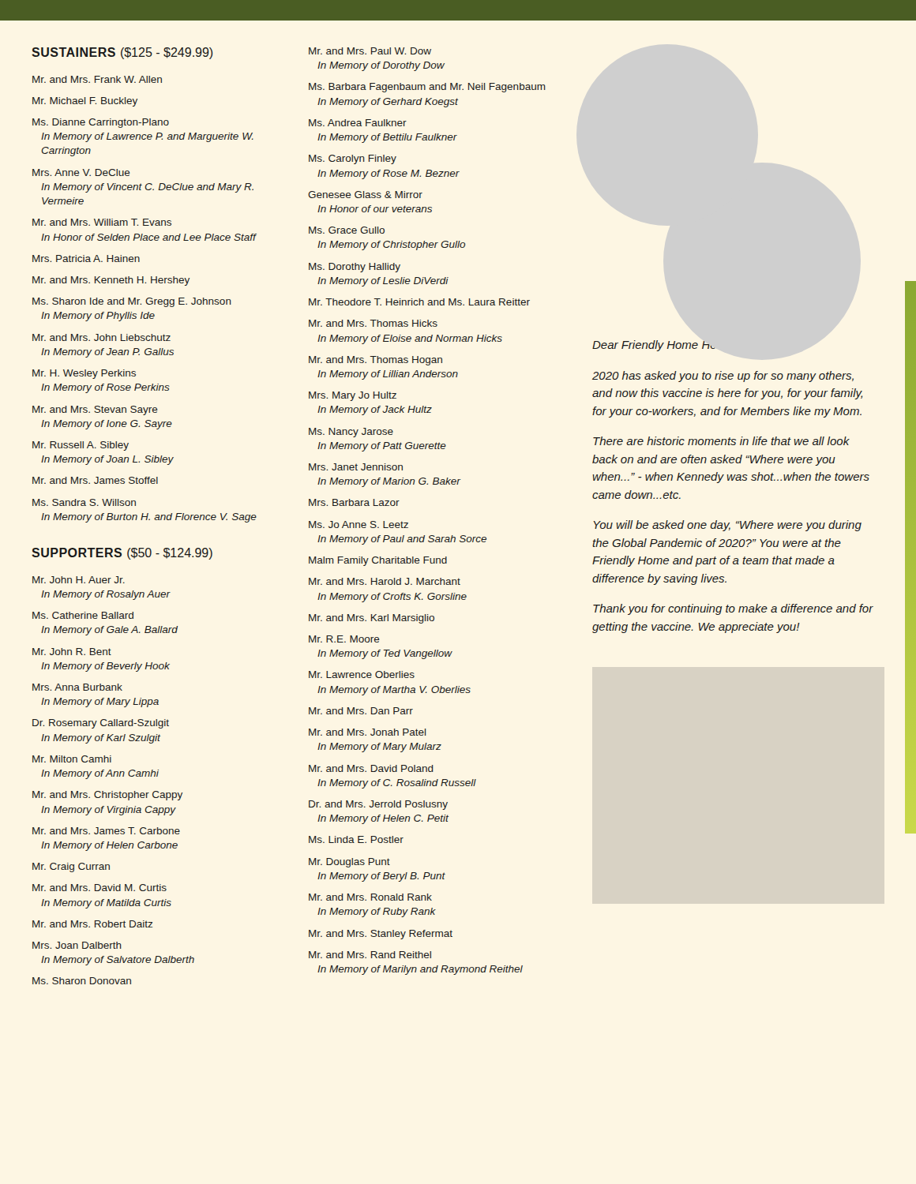SUSTAINERS ($125 - $249.99)
Mr. and Mrs. Frank W. Allen
Mr. Michael F. Buckley
Ms. Dianne Carrington-Plano In Memory of Lawrence P. and Marguerite W. Carrington
Mrs. Anne V. DeClue In Memory of Vincent C. DeClue and Mary R. Vermeire
Mr. and Mrs. William T. Evans In Honor of Selden Place and Lee Place Staff
Mrs. Patricia A. Hainen
Mr. and Mrs. Kenneth H. Hershey
Ms. Sharon Ide and Mr. Gregg E. Johnson In Memory of Phyllis Ide
Mr. and Mrs. John Liebschutz In Memory of Jean P. Gallus
Mr. H. Wesley Perkins In Memory of Rose Perkins
Mr. and Mrs. Stevan Sayre In Memory of Ione G. Sayre
Mr. Russell A. Sibley In Memory of Joan L. Sibley
Mr. and Mrs. James Stoffel
Ms. Sandra S. Willson In Memory of Burton H. and Florence V. Sage
SUPPORTERS ($50 - $124.99)
Mr. John H. Auer Jr. In Memory of Rosalyn Auer
Ms. Catherine Ballard In Memory of Gale A. Ballard
Mr. John R. Bent In Memory of Beverly Hook
Mrs. Anna Burbank In Memory of Mary Lippa
Dr. Rosemary Callard-Szulgit In Memory of Karl Szulgit
Mr. Milton Camhi In Memory of Ann Camhi
Mr. and Mrs. Christopher Cappy In Memory of Virginia Cappy
Mr. and Mrs. James T. Carbone In Memory of Helen Carbone
Mr. Craig Curran
Mr. and Mrs. David M. Curtis In Memory of Matilda Curtis
Mr. and Mrs. Robert Daitz
Mrs. Joan Dalberth In Memory of Salvatore Dalberth
Ms. Sharon Donovan
Mr. and Mrs. Paul W. Dow In Memory of Dorothy Dow
Ms. Barbara Fagenbaum and Mr. Neil Fagenbaum In Memory of Gerhard Koegst
Ms. Andrea Faulkner In Memory of Bettilu Faulkner
Ms. Carolyn Finley In Memory of Rose M. Bezner
Genesee Glass & Mirror In Honor of our veterans
Ms. Grace Gullo In Memory of Christopher Gullo
Ms. Dorothy Hallidy In Memory of Leslie DiVerdi
Mr. Theodore T. Heinrich and Ms. Laura Reitter
Mr. and Mrs. Thomas Hicks In Memory of Eloise and Norman Hicks
Mr. and Mrs. Thomas Hogan In Memory of Lillian Anderson
Mrs. Mary Jo Hultz In Memory of Jack Hultz
Ms. Nancy Jarose In Memory of Patt Guerette
Mrs. Janet Jennison In Memory of Marion G. Baker
Mrs. Barbara Lazor
Ms. Jo Anne S. Leetz In Memory of Paul and Sarah Sorce
Malm Family Charitable Fund
Mr. and Mrs. Harold J. Marchant In Memory of Crofts K. Gorsline
Mr. and Mrs. Karl Marsiglio
Mr. R.E. Moore In Memory of Ted Vangellow
Mr. Lawrence Oberlies In Memory of Martha V. Oberlies
Mr. and Mrs. Dan Parr
Mr. and Mrs. Jonah Patel In Memory of Mary Mularz
Mr. and Mrs. David Poland In Memory of C. Rosalind Russell
Dr. and Mrs. Jerrold Poslusny In Memory of Helen C. Petit
Ms. Linda E. Postler
Mr. Douglas Punt In Memory of Beryl B. Punt
Mr. and Mrs. Ronald Rank In Memory of Ruby Rank
Mr. and Mrs. Stanley Refermat
Mr. and Mrs. Rand Reithel In Memory of Marilyn and Raymond Reithel
Dear Friendly Home Heroes,
2020 has asked you to rise up for so many others, and now this vaccine is here for you, for your family, for your co-workers, and for Members like my Mom.
There are historic moments in life that we all look back on and are often asked “Where were you when...” - when Kennedy was shot...when the towers came down...etc.
You will be asked one day, “Where were you during the Global Pandemic of 2020?” You were at the Friendly Home and part of a team that made a difference by saving lives.
Thank you for continuing to make a difference and for getting the vaccine. We appreciate you!